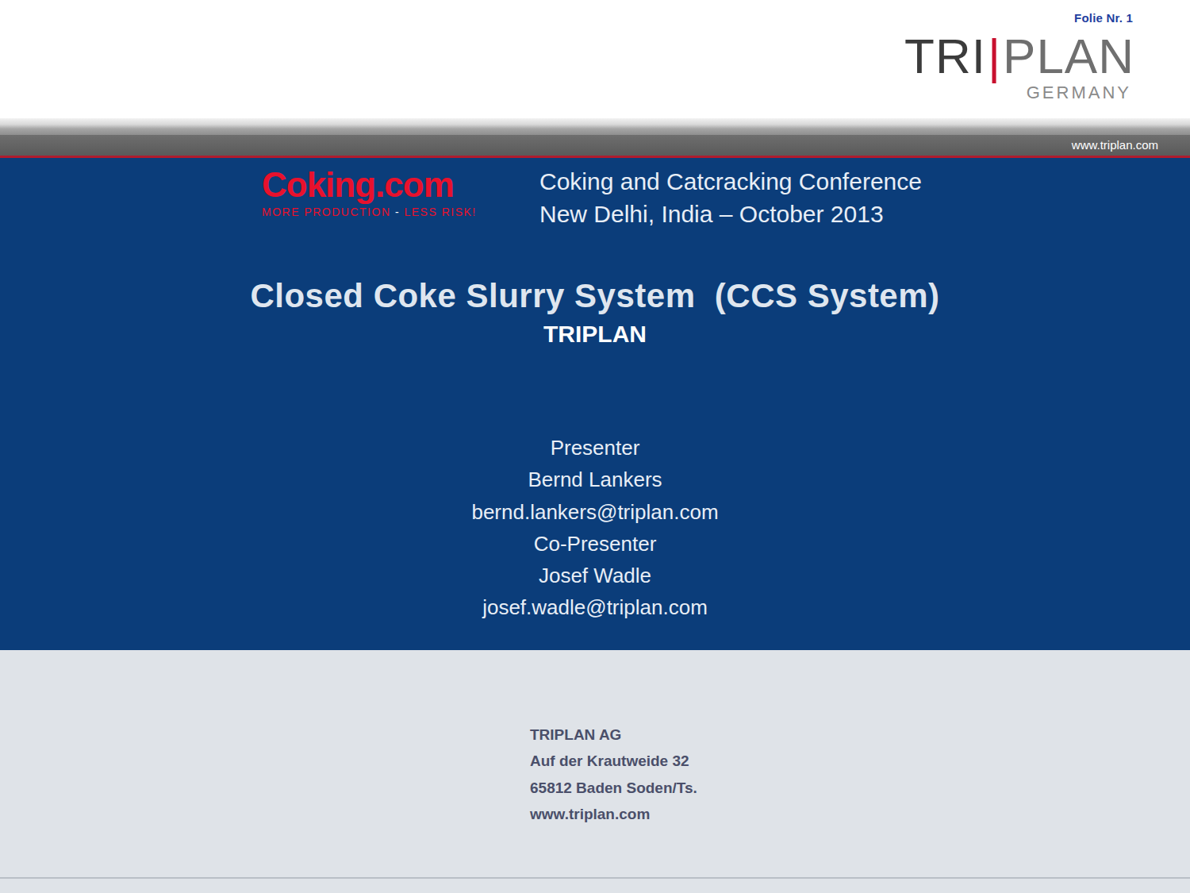Folie Nr. 1
TRI|PLAN
GERMANY
www.triplan.com
Coking.com
MORE PRODUCTION - LESS RISK!
Coking and Catcracking Conference
New Delhi, India – October 2013
Closed Coke Slurry System (CCS System)
TRIPLAN
Presenter
Bernd Lankers
bernd.lankers@triplan.com
Co-Presenter
Josef Wadle
josef.wadle@triplan.com
TRIPLAN AG
Auf der Krautweide 32
65812 Baden Soden/Ts.
www.triplan.com